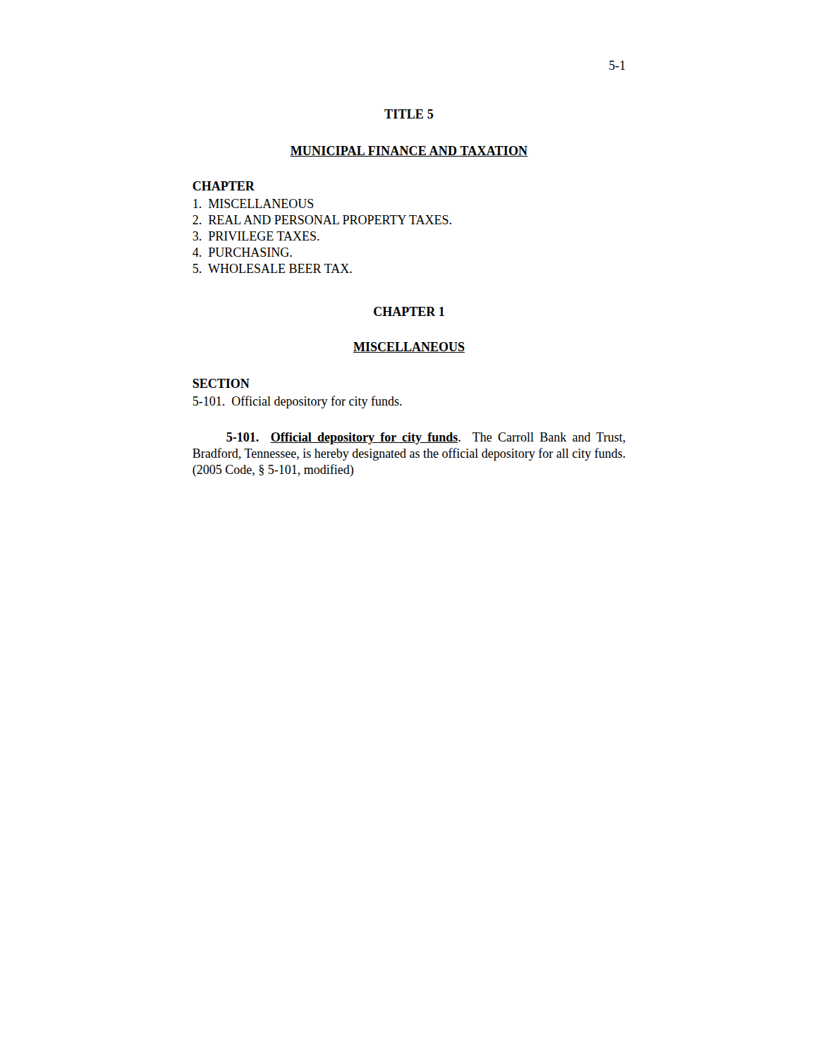5-1
TITLE 5
MUNICIPAL FINANCE AND TAXATION
CHAPTER
1. MISCELLANEOUS
2. REAL AND PERSONAL PROPERTY TAXES.
3. PRIVILEGE TAXES.
4. PURCHASING.
5. WHOLESALE BEER TAX.
CHAPTER 1
MISCELLANEOUS
SECTION
5-101. Official depository for city funds.
5-101. Official depository for city funds. The Carroll Bank and Trust, Bradford, Tennessee, is hereby designated as the official depository for all city funds. (2005 Code, § 5-101, modified)